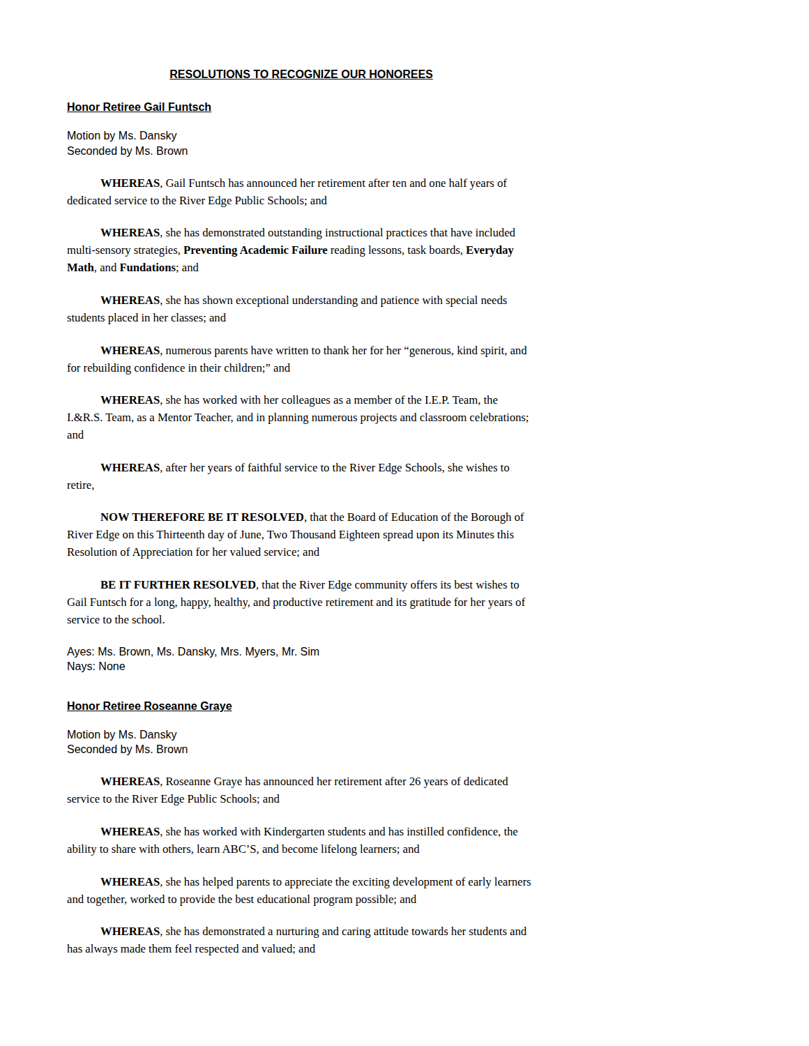RESOLUTIONS TO RECOGNIZE OUR HONOREES
Honor Retiree Gail Funtsch
Motion by Ms. Dansky
Seconded by Ms. Brown
WHEREAS, Gail Funtsch has announced her retirement after ten and one half years of dedicated service to the River Edge Public Schools; and
WHEREAS, she has demonstrated outstanding instructional practices that have included multi-sensory strategies, Preventing Academic Failure reading lessons, task boards, Everyday Math, and Fundations; and
WHEREAS, she has shown exceptional understanding and patience with special needs students placed in her classes; and
WHEREAS, numerous parents have written to thank her for her “generous, kind spirit, and for rebuilding confidence in their children;” and
WHEREAS, she has worked with her colleagues as a member of the I.E.P. Team, the I.&R.S. Team, as a Mentor Teacher, and in planning numerous projects and classroom celebrations; and
WHEREAS, after her years of faithful service to the River Edge Schools, she wishes to retire,
NOW THEREFORE BE IT RESOLVED, that the Board of Education of the Borough of River Edge on this Thirteenth day of June, Two Thousand Eighteen spread upon its Minutes this Resolution of Appreciation for her valued service; and
BE IT FURTHER RESOLVED, that the River Edge community offers its best wishes to Gail Funtsch for a long, happy, healthy, and productive retirement and its gratitude for her years of service to the school.
Ayes: Ms. Brown, Ms. Dansky, Mrs. Myers, Mr. Sim
Nays: None
Honor Retiree Roseanne Graye
Motion by Ms. Dansky
Seconded by Ms. Brown
WHEREAS, Roseanne Graye has announced her retirement after 26 years of dedicated service to the River Edge Public Schools; and
WHEREAS, she has worked with Kindergarten students and has instilled confidence, the ability to share with others, learn ABC’S, and become lifelong learners; and
WHEREAS, she has helped parents to appreciate the exciting development of early learners and together, worked to provide the best educational program possible; and
WHEREAS, she has demonstrated a nurturing and caring attitude towards her students and has always made them feel respected and valued; and